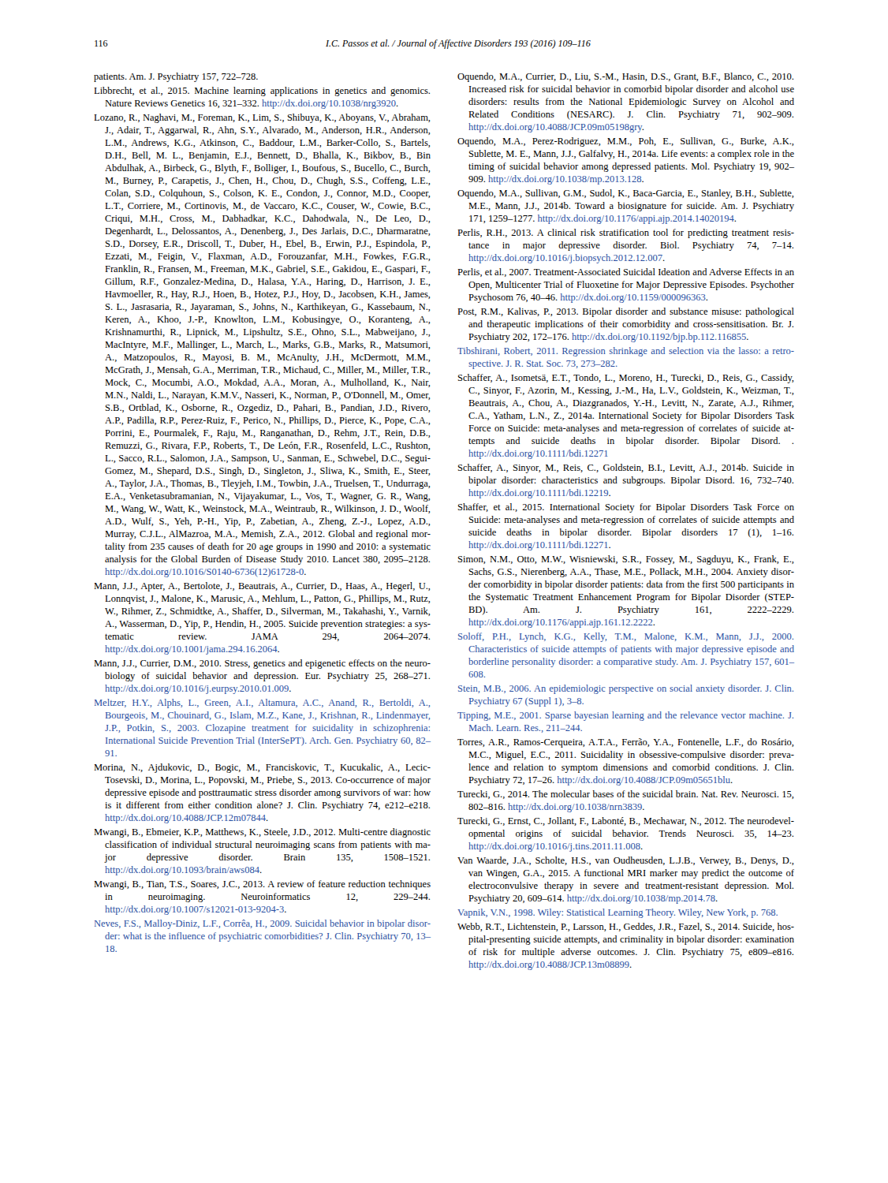116
I.C. Passos et al. / Journal of Affective Disorders 193 (2016) 109–116
patients. Am. J. Psychiatry 157, 722–728.
Libbrecht, et al., 2015. Machine learning applications in genetics and genomics. Nature Reviews Genetics 16, 321–332. http://dx.doi.org/10.1038/nrg3920.
Lozano, R., Naghavi, M., Foreman, K., Lim, S., Shibuya, K., Aboyans, V., Abraham, J., Adair, T., Aggarwal, R., Ahn, S.Y., Alvarado, M., Anderson, H.R., Anderson, L.M., Andrews, K.G., Atkinson, C., Baddour, L.M., Barker-Collo, S., Bartels, D.H., Bell, M. L., Benjamin, E.J., Bennett, D., Bhalla, K., Bikbov, B., Bin Abdulhak, A., Birbeck, G., Blyth, F., Bolliger, I., Boufous, S., Bucello, C., Burch, M., Burney, P., Carapetis, J., Chen, H., Chou, D., Chugh, S.S., Coffeng, L.E., Colan, S.D., Colquhoun, S., Colson, K. E., Condon, J., Connor, M.D., Cooper, L.T., Corriere, M., Cortinovis, M., de Vaccaro, K.C., Couser, W., Cowie, B.C., Criqui, M.H., Cross, M., Dabhadkar, K.C., Dahodwala, N., De Leo, D., Degenhardt, L., Delossantos, A., Denenberg, J., Des Jarlais, D.C., Dharmaratne, S.D., Dorsey, E.R., Driscoll, T., Duber, H., Ebel, B., Erwin, P.J., Espindola, P., Ezzati, M., Feigin, V., Flaxman, A.D., Forouzanfar, M.H., Fowkes, F.G.R., Franklin, R., Fransen, M., Freeman, M.K., Gabriel, S.E., Gakidou, E., Gaspari, F., Gillum, R.F., Gonzalez-Medina, D., Halasa, Y.A., Haring, D., Harrison, J. E., Havmoeller, R., Hay, R.J., Hoen, B., Hotez, P.J., Hoy, D., Jacobsen, K.H., James, S. L., Jasrasaria, R., Jayaraman, S., Johns, N., Karthikeyan, G., Kassebaum, N., Keren, A., Khoo, J.-P., Knowlton, L.M., Kobusingye, O., Koranteng, A., Krishnamurthi, R., Lipnick, M., Lipshultz, S.E., Ohno, S.L., Mabweijano, J., MacIntyre, M.F., Mallinger, L., March, L., Marks, G.B., Marks, R., Matsumori, A., Matzopoulos, R., Mayosi, B. M., McAnulty, J.H., McDermott, M.M., McGrath, J., Mensah, G.A., Merriman, T.R., Michaud, C., Miller, M., Miller, T.R., Mock, C., Mocumbi, A.O., Mokdad, A.A., Moran, A., Mulholland, K., Nair, M.N., Naldi, L., Narayan, K.M.V., Nasseri, K., Norman, P., O'Donnell, M., Omer, S.B., Ortblad, K., Osborne, R., Ozgediz, D., Pahari, B., Pandian, J.D., Rivero, A.P., Padilla, R.P., Perez-Ruiz, F., Perico, N., Phillips, D., Pierce, K., Pope, C.A., Porrini, E., Pourmalek, F., Raju, M., Ranganathan, D., Rehm, J.T., Rein, D.B., Remuzzi, G., Rivara, F.P., Roberts, T., De León, F.R., Rosenfeld, L.C., Rushton, L., Sacco, R.L., Salomon, J.A., Sampson, U., Sanman, E., Schwebel, D.C., Segui-Gomez, M., Shepard, D.S., Singh, D., Singleton, J., Sliwa, K., Smith, E., Steer, A., Taylor, J.A., Thomas, B., Tleyjeh, I.M., Towbin, J.A., Truelsen, T., Undurraga, E.A., Venketasubramanian, N., Vijayakumar, L., Vos, T., Wagner, G. R., Wang, M., Wang, W., Watt, K., Weinstock, M.A., Weintraub, R., Wilkinson, J. D., Woolf, A.D., Wulf, S., Yeh, P.-H., Yip, P., Zabetian, A., Zheng, Z.-J., Lopez, A.D., Murray, C.J.L., AlMazroa, M.A., Memish, Z.A., 2012. Global and regional mortality from 235 causes of death for 20 age groups in 1990 and 2010: a systematic analysis for the Global Burden of Disease Study 2010. Lancet 380, 2095–2128. http://dx.doi.org/10.1016/S0140-6736(12)61728-0.
Mann, J.J., Apter, A., Bertolote, J., Beautrais, A., Currier, D., Haas, A., Hegerl, U., Lonnqvist, J., Malone, K., Marusic, A., Mehlum, L., Patton, G., Phillips, M., Rutz, W., Rihmer, Z., Schmidtke, A., Shaffer, D., Silverman, M., Takahashi, Y., Varnik, A., Wasserman, D., Yip, P., Hendin, H., 2005. Suicide prevention strategies: a systematic review. JAMA 294, 2064–2074. http://dx.doi.org/10.1001/jama.294.16.2064.
Mann, J.J., Currier, D.M., 2010. Stress, genetics and epigenetic effects on the neurobiology of suicidal behavior and depression. Eur. Psychiatry 25, 268–271. http://dx.doi.org/10.1016/j.eurpsy.2010.01.009.
Meltzer, H.Y., Alphs, L., Green, A.I., Altamura, A.C., Anand, R., Bertoldi, A., Bourgeois, M., Chouinard, G., Islam, M.Z., Kane, J., Krishnan, R., Lindenmayer, J.P., Potkin, S., 2003. Clozapine treatment for suicidality in schizophrenia: International Suicide Prevention Trial (InterSePT). Arch. Gen. Psychiatry 60, 82–91.
Morina, N., Ajdukovic, D., Bogic, M., Franciskovic, T., Kucukalic, A., Lecic-Tosevski, D., Morina, L., Popovski, M., Priebe, S., 2013. Co-occurrence of major depressive episode and posttraumatic stress disorder among survivors of war: how is it different from either condition alone? J. Clin. Psychiatry 74, e212–e218. http://dx.doi.org/10.4088/JCP.12m07844.
Mwangi, B., Ebmeier, K.P., Matthews, K., Steele, J.D., 2012. Multi-centre diagnostic classification of individual structural neuroimaging scans from patients with major depressive disorder. Brain 135, 1508–1521. http://dx.doi.org/10.1093/brain/aws084.
Mwangi, B., Tian, T.S., Soares, J.C., 2013. A review of feature reduction techniques in neuroimaging. Neuroinformatics 12, 229–244. http://dx.doi.org/10.1007/s12021-013-9204-3.
Neves, F.S., Malloy-Diniz, L.F., Corrêa, H., 2009. Suicidal behavior in bipolar disorder: what is the influence of psychiatric comorbidities? J. Clin. Psychiatry 70, 13–18.
Oquendo, M.A., Currier, D., Liu, S.-M., Hasin, D.S., Grant, B.F., Blanco, C., 2010. Increased risk for suicidal behavior in comorbid bipolar disorder and alcohol use disorders: results from the National Epidemiologic Survey on Alcohol and Related Conditions (NESARC). J. Clin. Psychiatry 71, 902–909. http://dx.doi.org/10.4088/JCP.09m05198gry.
Oquendo, M.A., Perez-Rodriguez, M.M., Poh, E., Sullivan, G., Burke, A.K., Sublette, M. E., Mann, J.J., Galfalvy, H., 2014a. Life events: a complex role in the timing of suicidal behavior among depressed patients. Mol. Psychiatry 19, 902–909. http://dx.doi.org/10.1038/mp.2013.128.
Oquendo, M.A., Sullivan, G.M., Sudol, K., Baca-Garcia, E., Stanley, B.H., Sublette, M.E., Mann, J.J., 2014b. Toward a biosignature for suicide. Am. J. Psychiatry 171, 1259–1277. http://dx.doi.org/10.1176/appi.ajp.2014.14020194.
Perlis, R.H., 2013. A clinical risk stratification tool for predicting treatment resistance in major depressive disorder. Biol. Psychiatry 74, 7–14. http://dx.doi.org/10.1016/j.biopsych.2012.12.007.
Perlis, et al., 2007. Treatment-Associated Suicidal Ideation and Adverse Effects in an Open, Multicenter Trial of Fluoxetine for Major Depressive Episodes. Psychother Psychosom 76, 40–46. http://dx.doi.org/10.1159/000096363.
Post, R.M., Kalivas, P., 2013. Bipolar disorder and substance misuse: pathological and therapeutic implications of their comorbidity and cross-sensitisation. Br. J. Psychiatry 202, 172–176. http://dx.doi.org/10.1192/bjp.bp.112.116855.
Tibshirani, Robert, 2011. Regression shrinkage and selection via the lasso: a retrospective. J. R. Stat. Soc. 73, 273–282.
Schaffer, A., Isometsä, E.T., Tondo, L., Moreno, H., Turecki, D., Reis, G., Cassidy, C., Sinyor, F., Azorin, M., Kessing, J.-M., Ha, L.V., Goldstein, K., Weizman, T., Beautrais, A., Chou, A., Diazgranados, Y.-H., Levitt, N., Zarate, A.J., Rihmer, C.A., Yatham, L.N., Z., 2014a. International Society for Bipolar Disorders Task Force on Suicide: meta-analyses and meta-regression of correlates of suicide attempts and suicide deaths in bipolar disorder. Bipolar Disord. . http://dx.doi.org/10.1111/bdi.12271
Schaffer, A., Sinyor, M., Reis, C., Goldstein, B.I., Levitt, A.J., 2014b. Suicide in bipolar disorder: characteristics and subgroups. Bipolar Disord. 16, 732–740. http://dx.doi.org/10.1111/bdi.12219.
Shaffer, et al., 2015. International Society for Bipolar Disorders Task Force on Suicide: meta-analyses and meta-regression of correlates of suicide attempts and suicide deaths in bipolar disorder. Bipolar disorders 17 (1), 1–16. http://dx.doi.org/10.1111/bdi.12271.
Simon, N.M., Otto, M.W., Wisniewski, S.R., Fossey, M., Sagduyu, K., Frank, E., Sachs, G.S., Nierenberg, A.A., Thase, M.E., Pollack, M.H., 2004. Anxiety disorder comorbidity in bipolar disorder patients: data from the first 500 participants in the Systematic Treatment Enhancement Program for Bipolar Disorder (STEP-BD). Am. J. Psychiatry 161, 2222–2229. http://dx.doi.org/10.1176/appi.ajp.161.12.2222.
Soloff, P.H., Lynch, K.G., Kelly, T.M., Malone, K.M., Mann, J.J., 2000. Characteristics of suicide attempts of patients with major depressive episode and borderline personality disorder: a comparative study. Am. J. Psychiatry 157, 601–608.
Stein, M.B., 2006. An epidemiologic perspective on social anxiety disorder. J. Clin. Psychiatry 67 (Suppl 1), 3–8.
Tipping, M.E., 2001. Sparse bayesian learning and the relevance vector machine. J. Mach. Learn. Res., 211–244.
Torres, A.R., Ramos-Cerqueira, A.T.A., Ferrão, Y.A., Fontenelle, L.F., do Rosário, M.C., Miguel, E.C., 2011. Suicidality in obsessive-compulsive disorder: prevalence and relation to symptom dimensions and comorbid conditions. J. Clin. Psychiatry 72, 17–26. http://dx.doi.org/10.4088/JCP.09m05651blu.
Turecki, G., 2014. The molecular bases of the suicidal brain. Nat. Rev. Neurosci. 15, 802–816. http://dx.doi.org/10.1038/nrn3839.
Turecki, G., Ernst, C., Jollant, F., Labonté, B., Mechawar, N., 2012. The neurodevelopmental origins of suicidal behavior. Trends Neurosci. 35, 14–23. http://dx.doi.org/10.1016/j.tins.2011.11.008.
Van Waarde, J.A., Scholte, H.S., van Oudheusden, L.J.B., Verwey, B., Denys, D., van Wingen, G.A., 2015. A functional MRI marker may predict the outcome of electroconvulsive therapy in severe and treatment-resistant depression. Mol. Psychiatry 20, 609–614. http://dx.doi.org/10.1038/mp.2014.78.
Vapnik, V.N., 1998. Wiley: Statistical Learning Theory. Wiley, New York, p. 768.
Webb, R.T., Lichtenstein, P., Larsson, H., Geddes, J.R., Fazel, S., 2014. Suicide, hospital-presenting suicide attempts, and criminality in bipolar disorder: examination of risk for multiple adverse outcomes. J. Clin. Psychiatry 75, e809–e816. http://dx.doi.org/10.4088/JCP.13m08899.